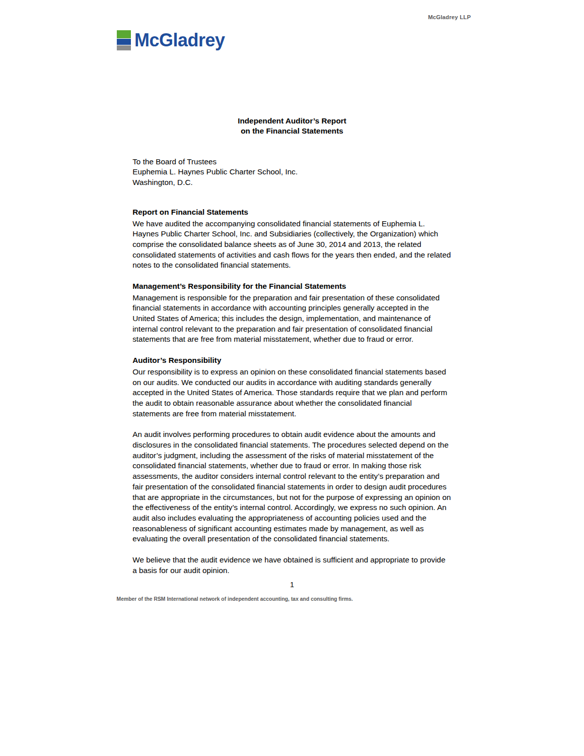McGladrey LLP
McGladrey
Independent Auditor’s Report
on the Financial Statements
To the Board of Trustees
Euphemia L. Haynes Public Charter School, Inc.
Washington, D.C.
Report on Financial Statements
We have audited the accompanying consolidated financial statements of Euphemia L. Haynes Public Charter School, Inc. and Subsidiaries (collectively, the Organization) which comprise the consolidated balance sheets as of June 30, 2014 and 2013, the related consolidated statements of activities and cash flows for the years then ended, and the related notes to the consolidated financial statements.
Management’s Responsibility for the Financial Statements
Management is responsible for the preparation and fair presentation of these consolidated financial statements in accordance with accounting principles generally accepted in the United States of America; this includes the design, implementation, and maintenance of internal control relevant to the preparation and fair presentation of consolidated financial statements that are free from material misstatement, whether due to fraud or error.
Auditor’s Responsibility
Our responsibility is to express an opinion on these consolidated financial statements based on our audits. We conducted our audits in accordance with auditing standards generally accepted in the United States of America. Those standards require that we plan and perform the audit to obtain reasonable assurance about whether the consolidated financial statements are free from material misstatement.
An audit involves performing procedures to obtain audit evidence about the amounts and disclosures in the consolidated financial statements. The procedures selected depend on the auditor’s judgment, including the assessment of the risks of material misstatement of the consolidated financial statements, whether due to fraud or error. In making those risk assessments, the auditor considers internal control relevant to the entity’s preparation and fair presentation of the consolidated financial statements in order to design audit procedures that are appropriate in the circumstances, but not for the purpose of expressing an opinion on the effectiveness of the entity’s internal control. Accordingly, we express no such opinion. An audit also includes evaluating the appropriateness of accounting policies used and the reasonableness of significant accounting estimates made by management, as well as evaluating the overall presentation of the consolidated financial statements.
We believe that the audit evidence we have obtained is sufficient and appropriate to provide a basis for our audit opinion.
1
Member of the RSM International network of independent accounting, tax and consulting firms.